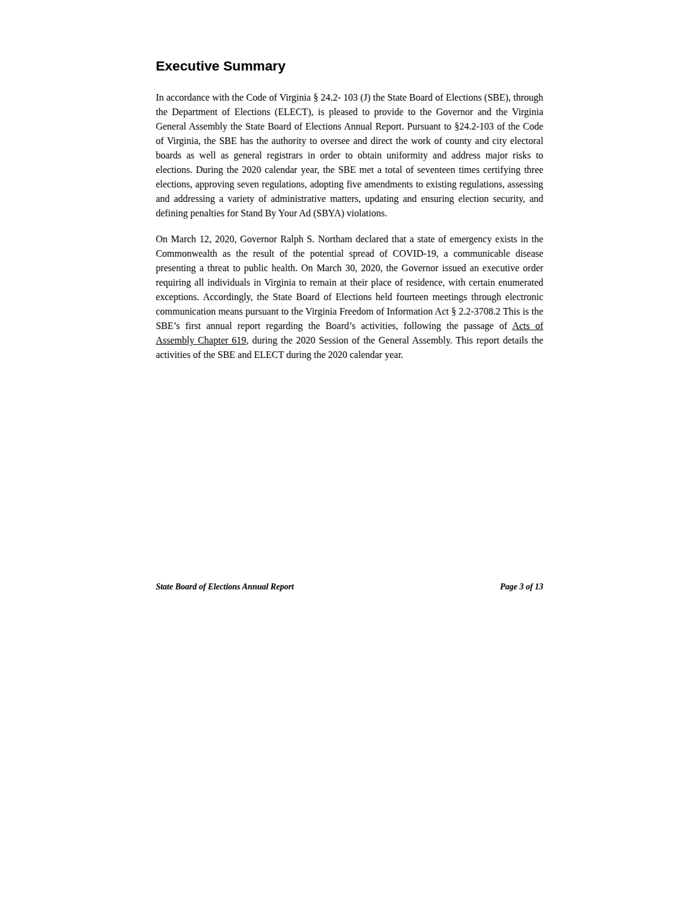Executive Summary
In accordance with the Code of Virginia § 24.2- 103 (J) the State Board of Elections (SBE), through the Department of Elections (ELECT), is pleased to provide to the Governor and the Virginia General Assembly the State Board of Elections Annual Report. Pursuant to §24.2-103 of the Code of Virginia, the SBE has the authority to oversee and direct the work of county and city electoral boards as well as general registrars in order to obtain uniformity and address major risks to elections. During the 2020 calendar year, the SBE met a total of seventeen times certifying three elections, approving seven regulations, adopting five amendments to existing regulations, assessing and addressing a variety of administrative matters, updating and ensuring election security, and defining penalties for Stand By Your Ad (SBYA) violations.
On March 12, 2020, Governor Ralph S. Northam declared that a state of emergency exists in the Commonwealth as the result of the potential spread of COVID-19, a communicable disease presenting a threat to public health. On March 30, 2020, the Governor issued an executive order requiring all individuals in Virginia to remain at their place of residence, with certain enumerated exceptions. Accordingly, the State Board of Elections held fourteen meetings through electronic communication means pursuant to the Virginia Freedom of Information Act § 2.2-3708.2 This is the SBE’s first annual report regarding the Board’s activities, following the passage of Acts of Assembly Chapter 619, during the 2020 Session of the General Assembly. This report details the activities of the SBE and ELECT during the 2020 calendar year.
State Board of Elections Annual Report
Page 3 of 13